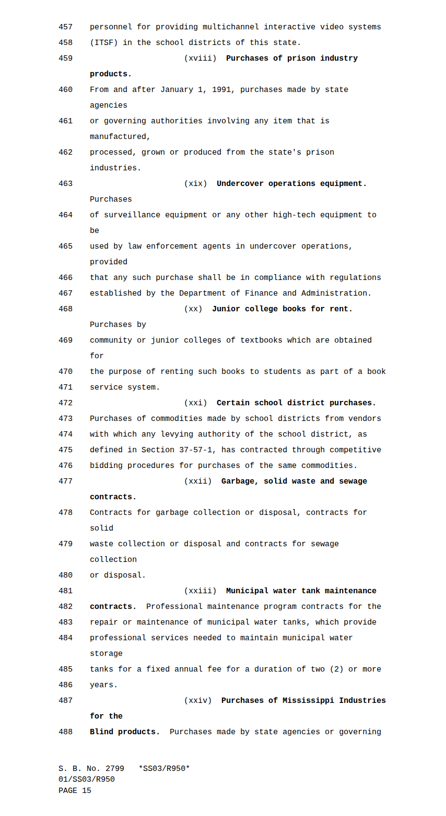457 personnel for providing multichannel interactive video systems
458(ITSF) in the school districts of this state.
459 (xviii) Purchases of prison industry products.
460 From and after January 1, 1991, purchases made by state agencies
461 or governing authorities involving any item that is manufactured,
462 processed, grown or produced from the state's prison industries.
463 (xix) Undercover operations equipment. Purchases
464 of surveillance equipment or any other high-tech equipment to be
465 used by law enforcement agents in undercover operations, provided
466 that any such purchase shall be in compliance with regulations
467 established by the Department of Finance and Administration.
468 (xx) Junior college books for rent. Purchases by
469 community or junior colleges of textbooks which are obtained for
470 the purpose of renting such books to students as part of a book
471 service system.
472 (xxi) Certain school district purchases.
473 Purchases of commodities made by school districts from vendors
474 with which any levying authority of the school district, as
475 defined in Section 37-57-1, has contracted through competitive
476 bidding procedures for purchases of the same commodities.
477 (xxii) Garbage, solid waste and sewage contracts.
478 Contracts for garbage collection or disposal, contracts for solid
479 waste collection or disposal and contracts for sewage collection
480 or disposal.
481 (xxiii) Municipal water tank maintenance
482 contracts. Professional maintenance program contracts for the
483 repair or maintenance of municipal water tanks, which provide
484 professional services needed to maintain municipal water storage
485 tanks for a fixed annual fee for a duration of two (2) or more
486 years.
487 (xxiv) Purchases of Mississippi Industries for the
488 Blind products. Purchases made by state agencies or governing
S. B. No. 2799 *SS03/R950* 01/SS03/R950 PAGE 15